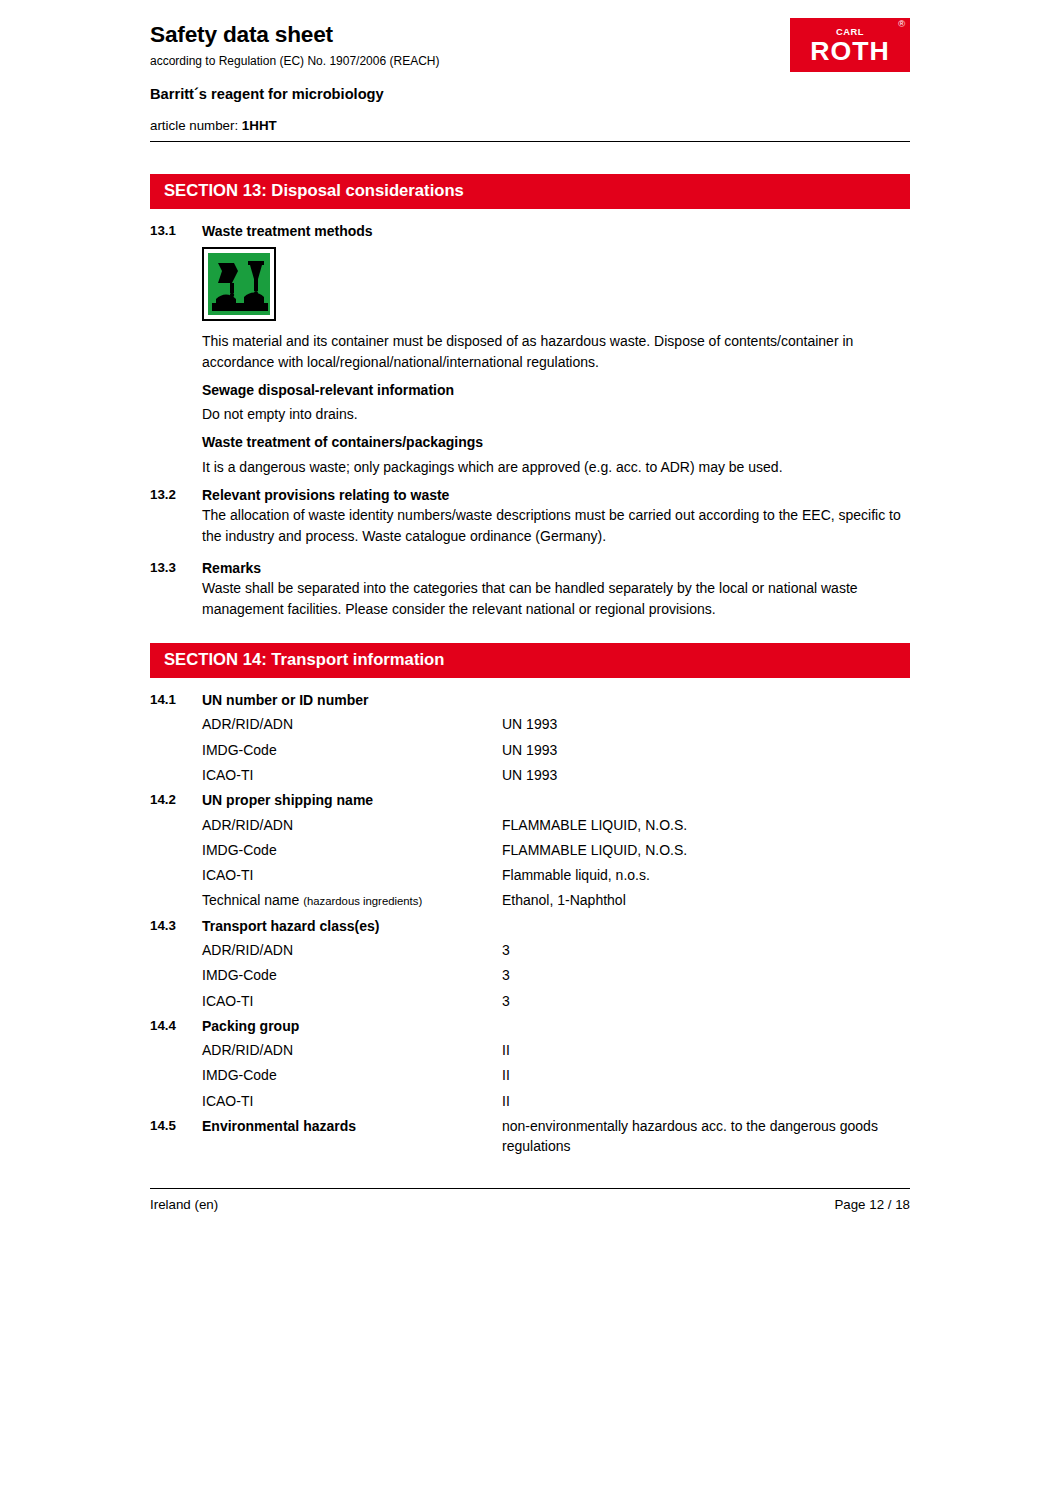® CARL ROTH
Safety data sheet
according to Regulation (EC) No. 1907/2006 (REACH)
Barritt´s reagent for microbiology
article number: 1HHT
SECTION 13: Disposal considerations
13.1
Waste treatment methods
This material and its container must be disposed of as hazardous waste. Dispose of contents/container in accordance with local/regional/national/international regulations.
Sewage disposal-relevant information
Do not empty into drains.
Waste treatment of containers/packagings
It is a dangerous waste; only packagings which are approved (e.g. acc. to ADR) may be used.
13.2
Relevant provisions relating to waste
The allocation of waste identity numbers/waste descriptions must be carried out according to the EEC, specific to the industry and process. Waste catalogue ordinance (Germany).
13.3
Remarks
Waste shall be separated into the categories that can be handled separately by the local or national waste management facilities. Please consider the relevant national or regional provisions.
SECTION 14: Transport information
14.1
UN number or ID number
ADR/RID/ADN
UN 1993
IMDG-Code
UN 1993
ICAO-TI
UN 1993
14.2
UN proper shipping name
ADR/RID/ADN
FLAMMABLE LIQUID, N.O.S.
IMDG-Code
FLAMMABLE LIQUID, N.O.S.
ICAO-TI
Flammable liquid, n.o.s.
Technical name (hazardous ingredients)
Ethanol, 1-Naphthol
14.3
Transport hazard class(es)
ADR/RID/ADN
3
IMDG-Code
3
ICAO-TI
3
14.4
Packing group
ADR/RID/ADN
II
IMDG-Code
II
ICAO-TI
II
14.5
Environmental hazards
non-environmentally hazardous acc. to the dangerous goods regulations
Ireland (en)
Page 12 / 18